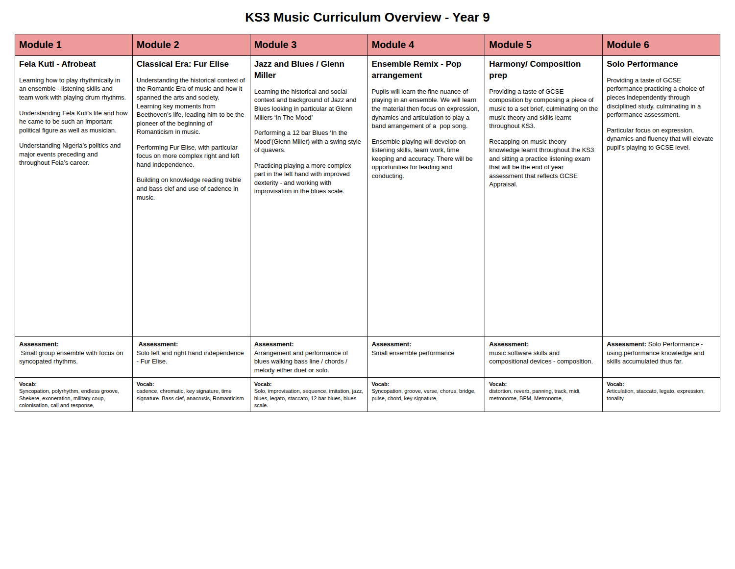KS3 Music Curriculum Overview - Year 9
| Module 1 | Module 2 | Module 3 | Module 4 | Module 5 | Module 6 |
| --- | --- | --- | --- | --- | --- |
| Fela Kuti - Afrobeat Learning how to play rhythmically in an ensemble - listening skills and team work with playing drum rhythms. Understanding Fela Kuti's life and how he came to be such an important political figure as well as musician. Understanding Nigeria’s politics and major events preceding and throughout Fela’s career. | Classical Era: Fur Elise Understanding the historical context of the Romantic Era of music and how it spanned the arts and society. Learning key moments from Beethoven's life, leading him to be the pioneer of the beginning of Romanticism in music. Performing Fur Elise, with particular focus on more complex right and left hand independence. Building on knowledge reading treble and bass clef and use of cadence in music. | Jazz and Blues / Glenn Miller Learning the historical and social context and background of Jazz and Blues looking in particular at Glenn Millers ‘In The Mood’ Performing a 12 bar Blues ‘In the Mood’(Glenn Miller) with a swing style of quavers. Practicing playing a more complex part in the left hand with improved dexterity - and working with improvisation in the blues scale. | Ensemble Remix - Pop arrangement Pupils will learn the fine nuance of playing in an ensemble. We will learn the material then focus on expression, dynamics and articulation to play a band arrangement of a pop song. Ensemble playing will develop on listening skills, team work, time keeping and accuracy. There will be opportunities for leading and conducting. | Harmony/ Composition prep Providing a taste of GCSE composition by composing a piece of music to a set brief, culminating on the music theory and skills learnt throughout KS3. Recapping on music theory knowledge learnt throughout the KS3 and sitting a practice listening exam that will be the end of year assessment that reflects GCSE Appraisal. | Solo Performance Providing a taste of GCSE performance practicing a choice of pieces independently through disciplined study, culminating in a performance assessment. Particular focus on expression, dynamics and fluency that will elevate pupil’s playing to GCSE level. |
| Assessment: Small group ensemble with focus on syncopated rhythms. | Assessment: Solo left and right hand independence - Fur Elise. | Assessment: Arrangement and performance of blues walking bass line / chords / melody either duet or solo. | Assessment: Small ensemble performance | Assessment: music software skills and compositional devices - composition. | Assessment: Solo Performance - using performance knowledge and skills accumulated thus far. |
| Vocab : Syncopation, polyrhythm, endless groove, Shekere, exoneration, military coup, colonisation, call and response, | Vocab: cadence, chromatic, key signature, time signature. Bass clef, anacrusis, Romanticism | Vocab: Solo, improvisation, sequence, imitation, jazz, blues, legato, staccato, 12 bar blues, blues scale. | Vocab: Syncopation, groove, verse, chorus, bridge, pulse, chord, key signature, | Vocab: distortion, reverb, panning, track, midi, metronome, BPM, Metronome, | Vocab: Articulation, staccato, legato, expression, tonality |